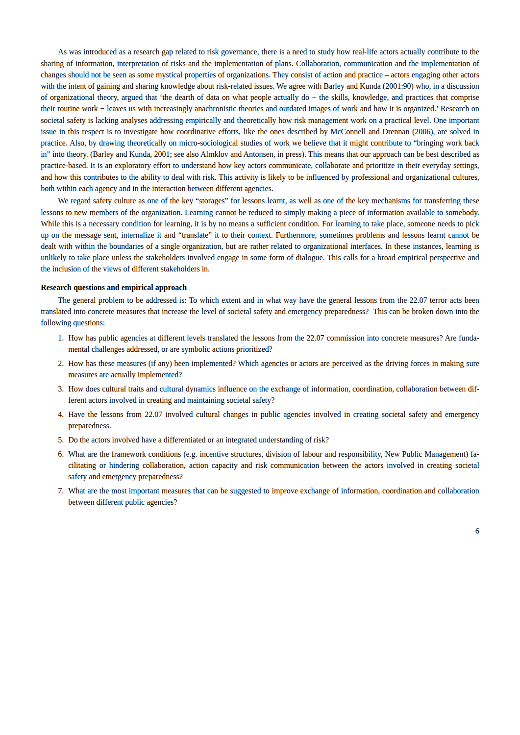As was introduced as a research gap related to risk governance, there is a need to study how real-life actors actually contribute to the sharing of information, interpretation of risks and the implementation of plans. Collaboration, communication and the implementation of changes should not be seen as some mystical properties of organizations. They consist of action and practice – actors engaging other actors with the intent of gaining and sharing knowledge about risk-related issues. We agree with Barley and Kunda (2001:90) who, in a discussion of organizational theory, argued that ‘the dearth of data on what people actually do − the skills, knowledge, and practices that comprise their routine work − leaves us with increasingly anachronistic theories and outdated images of work and how it is organized.’ Research on societal safety is lacking analyses addressing empirically and theoretically how risk management work on a practical level. One important issue in this respect is to investigate how coordinative efforts, like the ones described by McConnell and Drennan (2006), are solved in practice. Also, by drawing theoretically on micro-sociological studies of work we believe that it might contribute to “bringing work back in” into theory. (Barley and Kunda, 2001; see also Almklov and Antonsen, in press). This means that our approach can be best described as practice-based. It is an exploratory effort to understand how key actors communicate, collaborate and prioritize in their everyday settings, and how this contributes to the ability to deal with risk. This activity is likely to be influenced by professional and organizational cultures, both within each agency and in the interaction between different agencies.
We regard safety culture as one of the key “storages” for lessons learnt, as well as one of the key mechanisms for transferring these lessons to new members of the organization. Learning cannot be reduced to simply making a piece of information available to somebody. While this is a necessary condition for learning, it is by no means a sufficient condition. For learning to take place, someone needs to pick up on the message sent, internalize it and “translate” it to their context. Furthermore, sometimes problems and lessons learnt cannot be dealt with within the boundaries of a single organization, but are rather related to organizational interfaces. In these instances, learning is unlikely to take place unless the stakeholders involved engage in some form of dialogue. This calls for a broad empirical perspective and the inclusion of the views of different stakeholders in.
Research questions and empirical approach
The general problem to be addressed is: To which extent and in what way have the general lessons from the 22.07 terror acts been translated into concrete measures that increase the level of societal safety and emergency preparedness? This can be broken down into the following questions:
How has public agencies at different levels translated the lessons from the 22.07 commission into concrete measures? Are fundamental challenges addressed, or are symbolic actions prioritized?
How has these measures (if any) been implemented? Which agencies or actors are perceived as the driving forces in making sure measures are actually implemented?
How does cultural traits and cultural dynamics influence on the exchange of information, coordination, collaboration between different actors involved in creating and maintaining societal safety?
Have the lessons from 22.07 involved cultural changes in public agencies involved in creating societal safety and emergency preparedness.
Do the actors involved have a differentiated or an integrated understanding of risk?
What are the framework conditions (e.g. incentive structures, division of labour and responsibility, New Public Management) facilitating or hindering collaboration, action capacity and risk communication between the actors involved in creating societal safety and emergency preparedness?
What are the most important measures that can be suggested to improve exchange of information, coordination and collaboration between different public agencies?
6